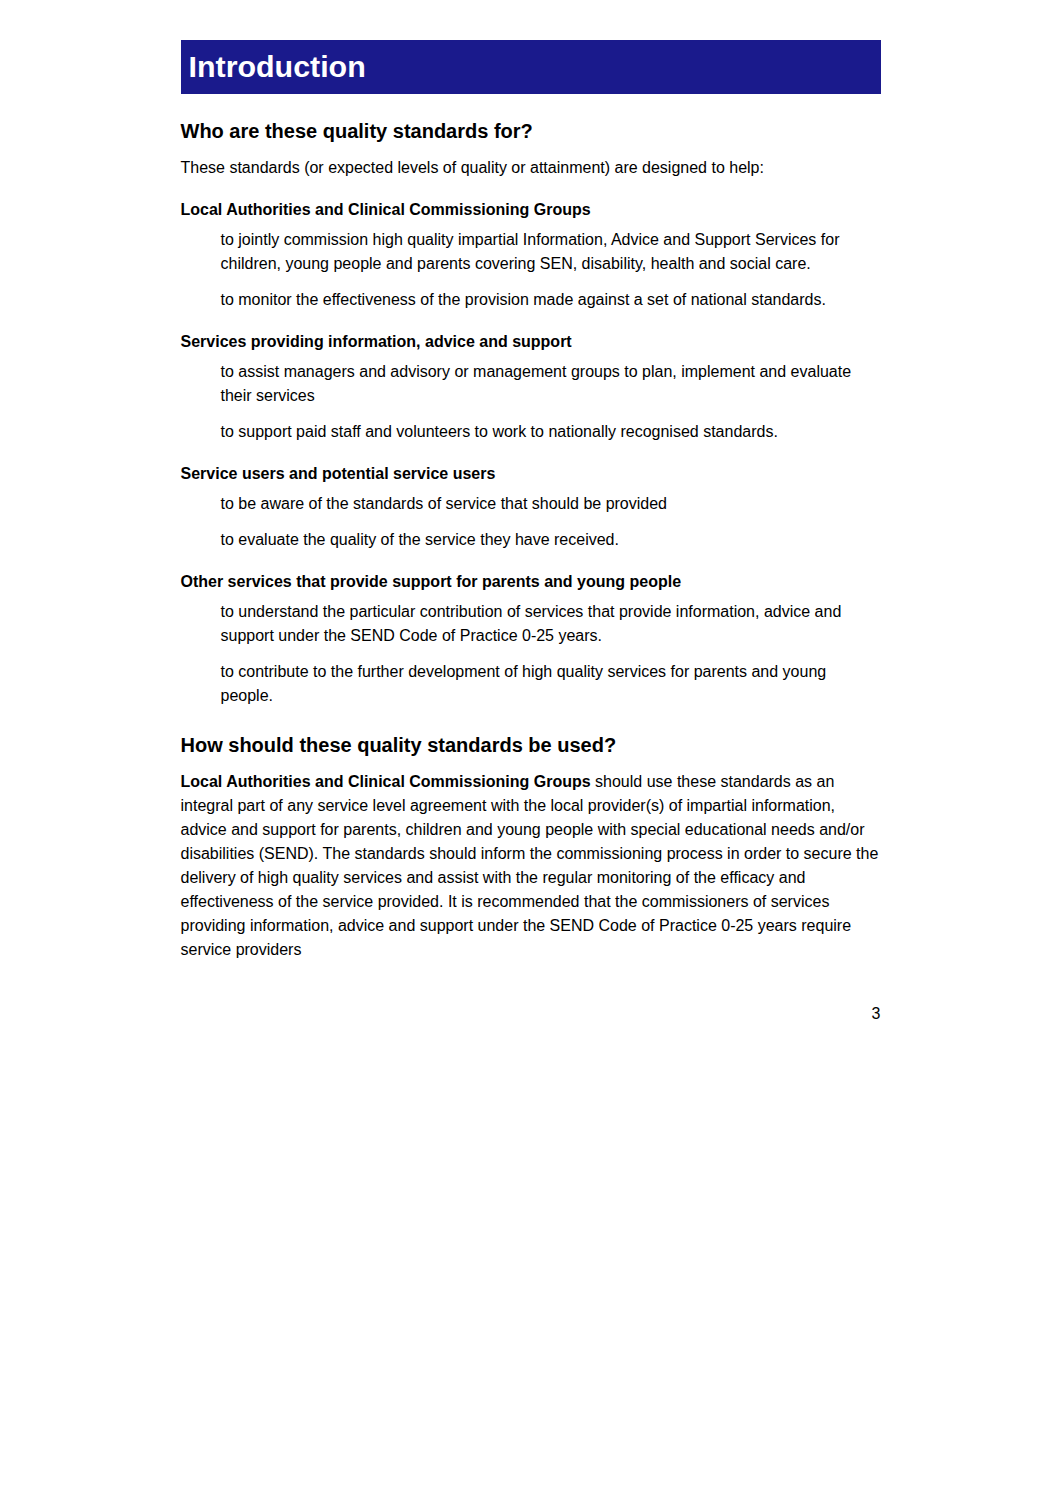Introduction
Who are these quality standards for?
These standards (or expected levels of quality or attainment) are designed to help:
Local Authorities and Clinical Commissioning Groups
to jointly commission high quality impartial Information, Advice and Support Services for children, young people and parents covering SEN, disability, health and social care.
to monitor the effectiveness of the provision made against a set of national standards.
Services providing information, advice and support
to assist managers and advisory or management groups to plan, implement and evaluate their services
to support paid staff and volunteers to work to nationally recognised standards.
Service users and potential service users
to be aware of the standards of service that should be provided
to evaluate the quality of the service they have received.
Other services that provide support for parents and young people
to understand the particular contribution of services that provide information, advice and support under the SEND Code of Practice 0-25 years.
to contribute to the further development of high quality services for parents and young people.
How should these quality standards be used?
Local Authorities and Clinical Commissioning Groups should use these standards as an integral part of any service level agreement with the local provider(s) of impartial information, advice and support for parents, children and young people with special educational needs and/or disabilities (SEND). The standards should inform the commissioning process in order to secure the delivery of high quality services and assist with the regular monitoring of the efficacy and effectiveness of the service provided. It is recommended that the commissioners of services providing information, advice and support under the SEND Code of Practice 0-25 years require service providers
3